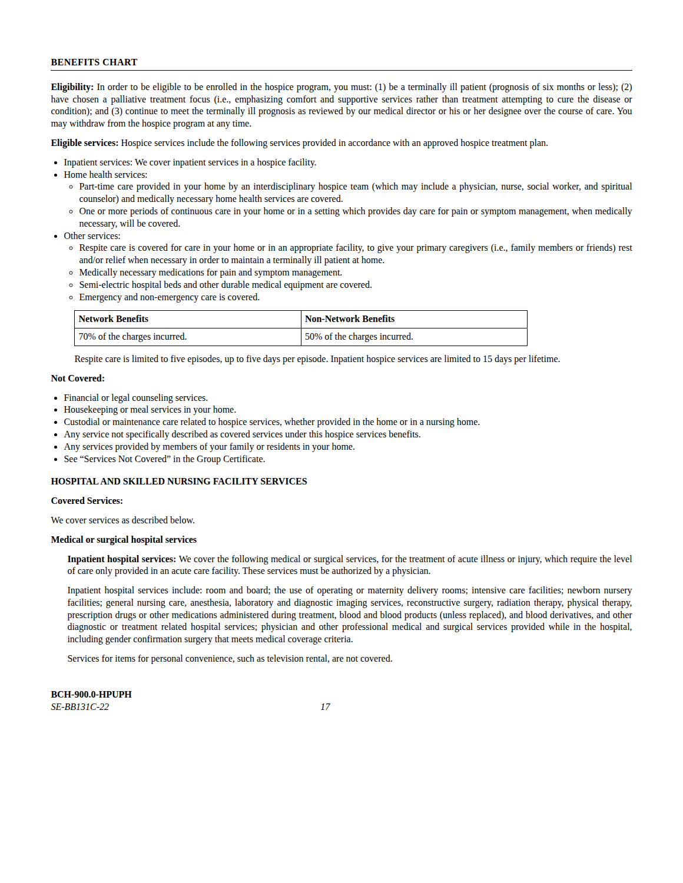BENEFITS CHART
Eligibility: In order to be eligible to be enrolled in the hospice program, you must: (1) be a terminally ill patient (prognosis of six months or less); (2) have chosen a palliative treatment focus (i.e., emphasizing comfort and supportive services rather than treatment attempting to cure the disease or condition); and (3) continue to meet the terminally ill prognosis as reviewed by our medical director or his or her designee over the course of care. You may withdraw from the hospice program at any time.
Eligible services: Hospice services include the following services provided in accordance with an approved hospice treatment plan.
Inpatient services: We cover inpatient services in a hospice facility.
Home health services:
Part-time care provided in your home by an interdisciplinary hospice team (which may include a physician, nurse, social worker, and spiritual counselor) and medically necessary home health services are covered.
One or more periods of continuous care in your home or in a setting which provides day care for pain or symptom management, when medically necessary, will be covered.
Other services:
Respite care is covered for care in your home or in an appropriate facility, to give your primary caregivers (i.e., family members or friends) rest and/or relief when necessary in order to maintain a terminally ill patient at home.
Medically necessary medications for pain and symptom management.
Semi-electric hospital beds and other durable medical equipment are covered.
Emergency and non-emergency care is covered.
| Network Benefits | Non-Network Benefits |
| 70% of the charges incurred. | 50% of the charges incurred. |
Respite care is limited to five episodes, up to five days per episode. Inpatient hospice services are limited to 15 days per lifetime.
Not Covered:
Financial or legal counseling services.
Housekeeping or meal services in your home.
Custodial or maintenance care related to hospice services, whether provided in the home or in a nursing home.
Any service not specifically described as covered services under this hospice services benefits.
Any services provided by members of your family or residents in your home.
See “Services Not Covered” in the Group Certificate.
HOSPITAL AND SKILLED NURSING FACILITY SERVICES
Covered Services:
We cover services as described below.
Medical or surgical hospital services
Inpatient hospital services: We cover the following medical or surgical services, for the treatment of acute illness or injury, which require the level of care only provided in an acute care facility. These services must be authorized by a physician.
Inpatient hospital services include: room and board; the use of operating or maternity delivery rooms; intensive care facilities; newborn nursery facilities; general nursing care, anesthesia, laboratory and diagnostic imaging services, reconstructive surgery, radiation therapy, physical therapy, prescription drugs or other medications administered during treatment, blood and blood products (unless replaced), and blood derivatives, and other diagnostic or treatment related hospital services; physician and other professional medical and surgical services provided while in the hospital, including gender confirmation surgery that meets medical coverage criteria.
Services for items for personal convenience, such as television rental, are not covered.
BCH-900.0-HPUPH
SE-BB131C-2217